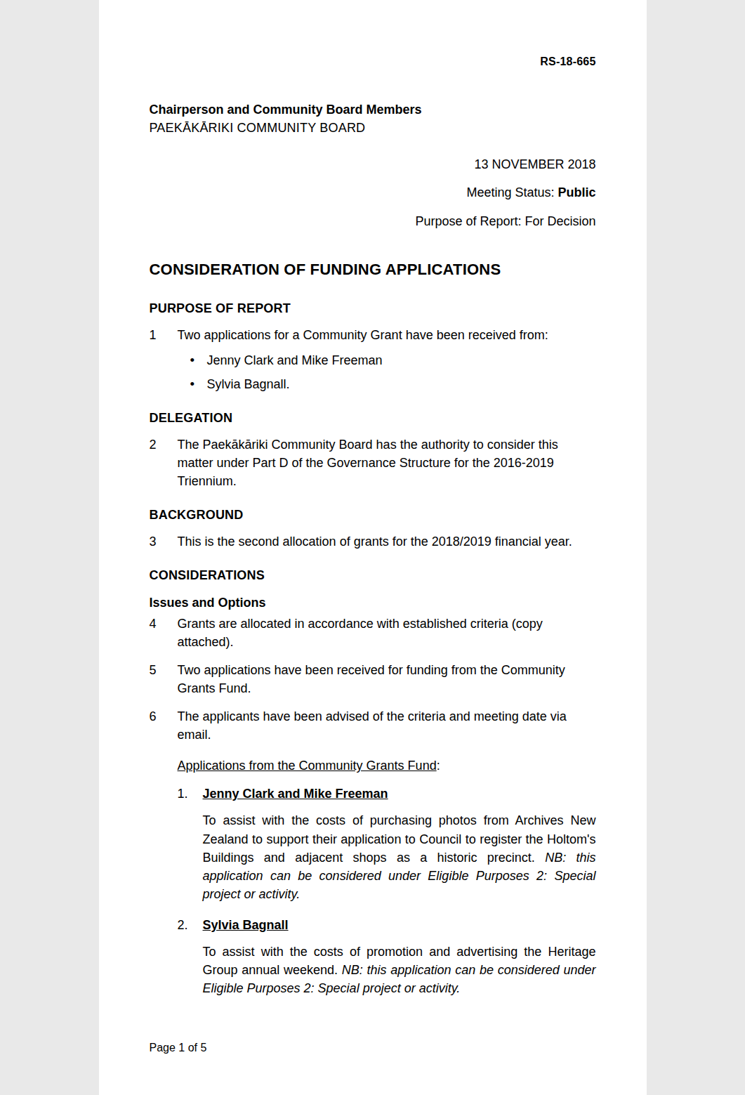RS-18-665
Chairperson and Community Board Members
PAEKĀKĀRIKI COMMUNITY BOARD
13 NOVEMBER 2018
Meeting Status: Public
Purpose of Report: For Decision
CONSIDERATION OF FUNDING APPLICATIONS
Purpose of Report
1 Two applications for a Community Grant have been received from:
Jenny Clark and Mike Freeman
Sylvia Bagnall.
Delegation
2 The Paekākāriki Community Board has the authority to consider this matter under Part D of the Governance Structure for the 2016-2019 Triennium.
Background
3 This is the second allocation of grants for the 2018/2019 financial year.
Considerations
Issues and Options
4 Grants are allocated in accordance with established criteria (copy attached).
5 Two applications have been received for funding from the Community Grants Fund.
6 The applicants have been advised of the criteria and meeting date via email.
Applications from the Community Grants Fund:
1.
Jenny Clark and Mike Freeman
To assist with the costs of purchasing photos from Archives New Zealand to support their application to Council to register the Holtom's Buildings and adjacent shops as a historic precinct. NB: this application can be considered under Eligible Purposes 2: Special project or activity.
2.
Sylvia Bagnall
To assist with the costs of promotion and advertising the Heritage Group annual weekend. NB: this application can be considered under Eligible Purposes 2: Special project or activity.
Page 1 of 5